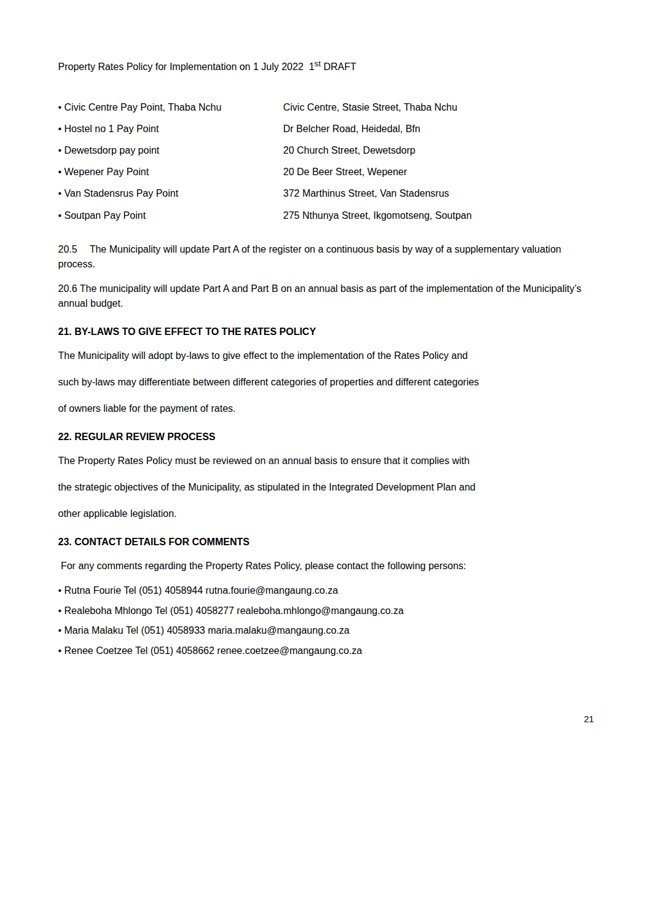Property Rates Policy for Implementation on 1 July 2022 1st DRAFT
| • Civic Centre Pay Point, Thaba Nchu | Civic Centre, Stasie Street, Thaba Nchu |
| • Hostel no 1 Pay Point | Dr Belcher Road, Heidedal, Bfn |
| • Dewetsdorp pay point | 20 Church Street, Dewetsdorp |
| • Wepener Pay Point | 20 De Beer Street, Wepener |
| • Van Stadensrus Pay Point | 372 Marthinus Street, Van Stadensrus |
| • Soutpan Pay Point | 275 Nthunya Street, Ikgomotseng, Soutpan |
20.5 The Municipality will update Part A of the register on a continuous basis by way of a supplementary valuation process.
20.6 The municipality will update Part A and Part B on an annual basis as part of the implementation of the Municipality’s annual budget.
21. BY-LAWS TO GIVE EFFECT TO THE RATES POLICY
The Municipality will adopt by-laws to give effect to the implementation of the Rates Policy and
such by-laws may differentiate between different categories of properties and different categories
of owners liable for the payment of rates.
22. REGULAR REVIEW PROCESS
The Property Rates Policy must be reviewed on an annual basis to ensure that it complies with
the strategic objectives of the Municipality, as stipulated in the Integrated Development Plan and
other applicable legislation.
23. CONTACT DETAILS FOR COMMENTS
For any comments regarding the Property Rates Policy, please contact the following persons:
• Rutna Fourie Tel (051) 4058944 rutna.fourie@mangaung.co.za
• Realeboha Mhlongo Tel (051) 4058277 realeboha.mhlongo@mangaung.co.za
• Maria Malaku Tel (051) 4058933 maria.malaku@mangaung.co.za
• Renee Coetzee Tel (051) 4058662 renee.coetzee@mangaung.co.za
21